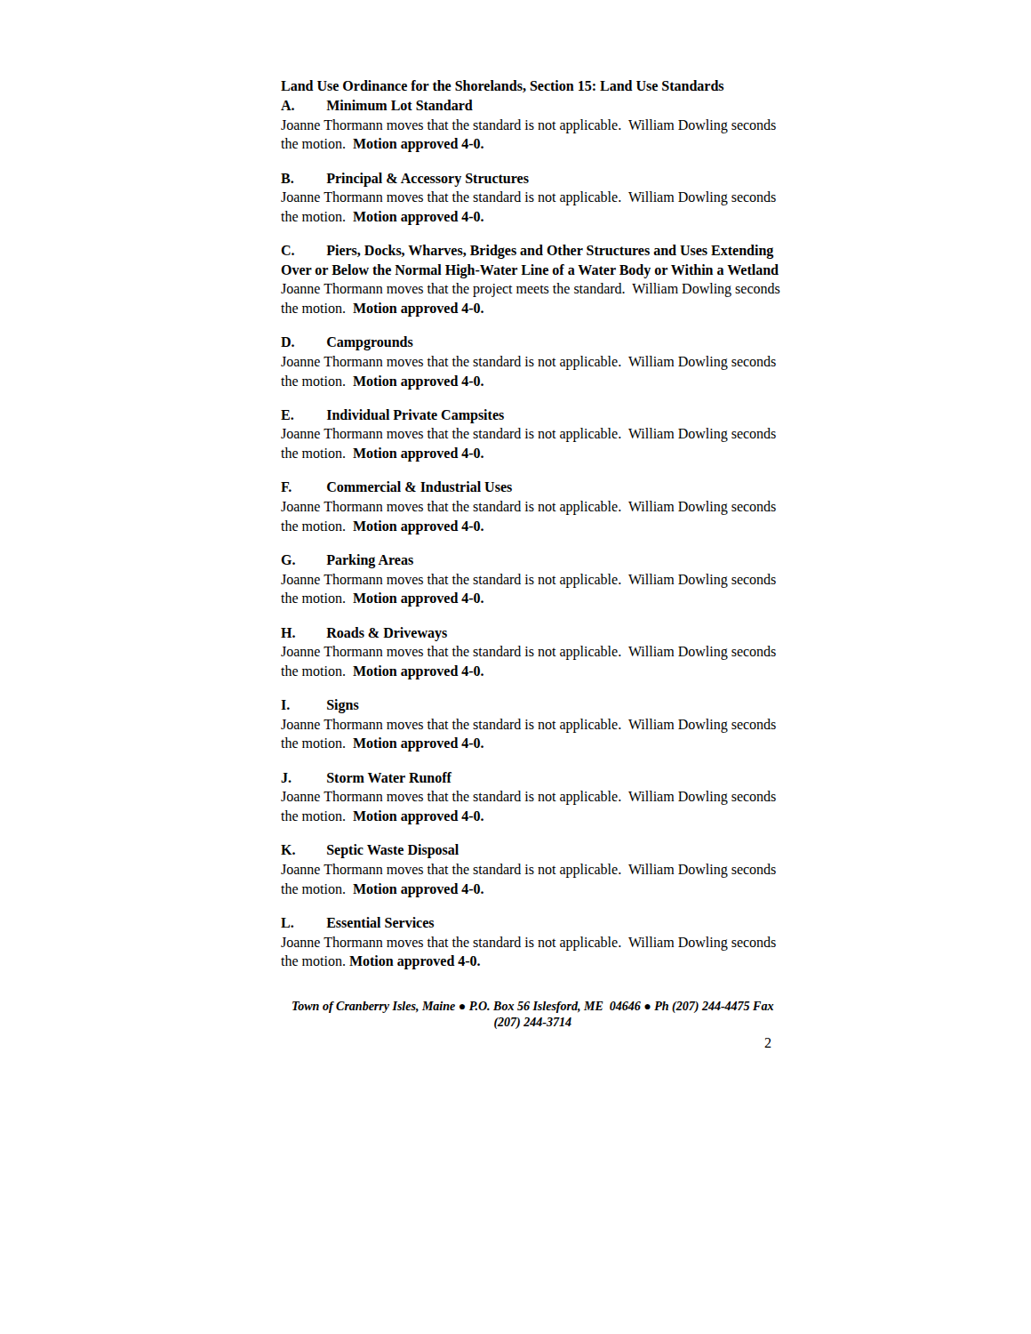Land Use Ordinance for the Shorelands, Section 15: Land Use Standards
A. Minimum Lot Standard
Joanne Thormann moves that the standard is not applicable. William Dowling seconds the motion. Motion approved 4-0.
B. Principal & Accessory Structures
Joanne Thormann moves that the standard is not applicable. William Dowling seconds the motion. Motion approved 4-0.
C. Piers, Docks, Wharves, Bridges and Other Structures and Uses Extending Over or Below the Normal High-Water Line of a Water Body or Within a Wetland
Joanne Thormann moves that the project meets the standard. William Dowling seconds the motion. Motion approved 4-0.
D. Campgrounds
Joanne Thormann moves that the standard is not applicable. William Dowling seconds the motion. Motion approved 4-0.
E. Individual Private Campsites
Joanne Thormann moves that the standard is not applicable. William Dowling seconds the motion. Motion approved 4-0.
F. Commercial & Industrial Uses
Joanne Thormann moves that the standard is not applicable. William Dowling seconds the motion. Motion approved 4-0.
G. Parking Areas
Joanne Thormann moves that the standard is not applicable. William Dowling seconds the motion. Motion approved 4-0.
H. Roads & Driveways
Joanne Thormann moves that the standard is not applicable. William Dowling seconds the motion. Motion approved 4-0.
I. Signs
Joanne Thormann moves that the standard is not applicable. William Dowling seconds the motion. Motion approved 4-0.
J. Storm Water Runoff
Joanne Thormann moves that the standard is not applicable. William Dowling seconds the motion. Motion approved 4-0.
K. Septic Waste Disposal
Joanne Thormann moves that the standard is not applicable. William Dowling seconds the motion. Motion approved 4-0.
L. Essential Services
Joanne Thormann moves that the standard is not applicable. William Dowling seconds the motion. Motion approved 4-0.
Town of Cranberry Isles, Maine ● P.O. Box 56 Islesford, ME 04646 ● Ph (207) 244-4475 Fax (207) 244-3714
2